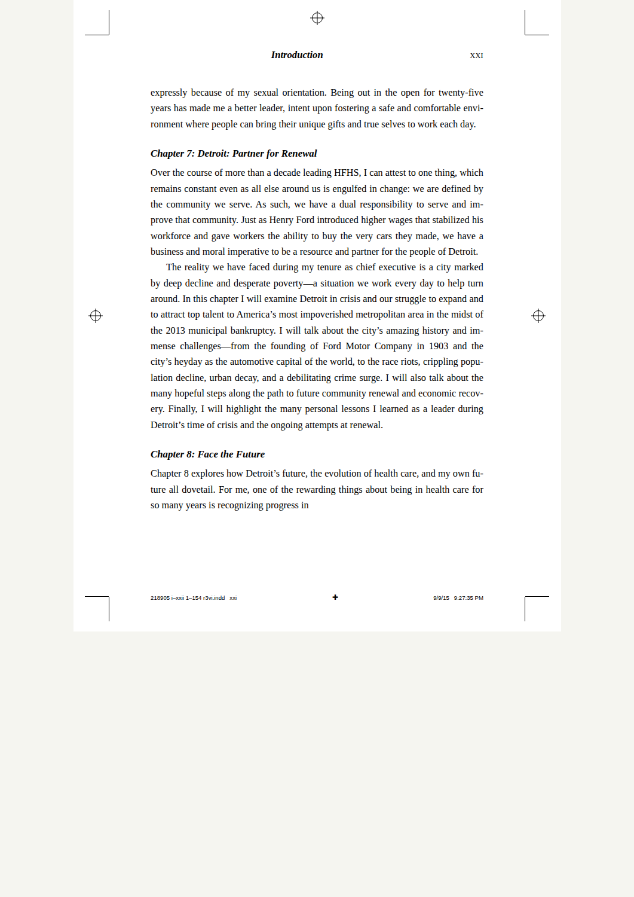Introduction xxi
expressly because of my sexual orientation. Being out in the open for twenty-five years has made me a better leader, intent upon fostering a safe and comfortable environment where people can bring their unique gifts and true selves to work each day.
Chapter 7: Detroit: Partner for Renewal
Over the course of more than a decade leading HFHS, I can attest to one thing, which remains constant even as all else around us is engulfed in change: we are defined by the community we serve. As such, we have a dual responsibility to serve and improve that community. Just as Henry Ford introduced higher wages that stabilized his workforce and gave workers the ability to buy the very cars they made, we have a business and moral imperative to be a resource and partner for the people of Detroit.
The reality we have faced during my tenure as chief executive is a city marked by deep decline and desperate poverty—a situation we work every day to help turn around. In this chapter I will examine Detroit in crisis and our struggle to expand and to attract top talent to America’s most impoverished metropolitan area in the midst of the 2013 municipal bankruptcy. I will talk about the city’s amazing history and immense challenges—from the founding of Ford Motor Company in 1903 and the city’s heyday as the automotive capital of the world, to the race riots, crippling population decline, urban decay, and a debilitating crime surge. I will also talk about the many hopeful steps along the path to future community renewal and economic recovery. Finally, I will highlight the many personal lessons I learned as a leader during Detroit’s time of crisis and the ongoing attempts at renewal.
Chapter 8: Face the Future
Chapter 8 explores how Detroit’s future, the evolution of health care, and my own future all dovetail. For me, one of the rewarding things about being in health care for so many years is recognizing progress in
218905 i–xxii 1–154 r3vi.indd xxi ✚ 9/9/15 9:27:35 PM